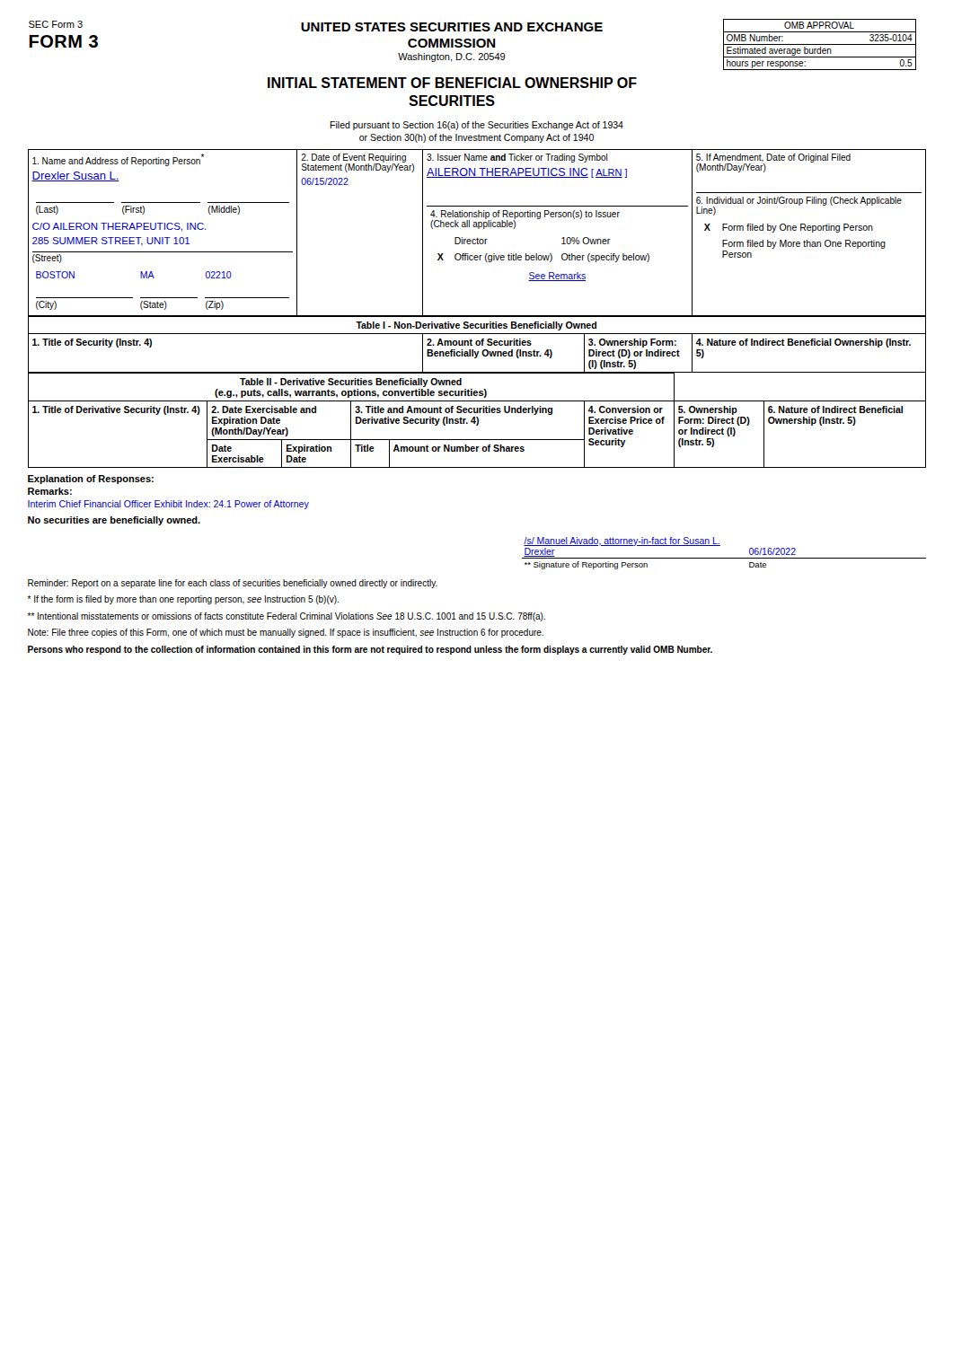| SEC Form 3 FORM 3 | UNITED STATES SECURITIES AND EXCHANGE COMMISSION Washington, D.C. 20549 INITIAL STATEMENT OF BENEFICIAL OWNERSHIP OF SECURITIES | / OMB APPROVAL / / OMB Number: / 3235-0104 / / Estimated average burden / / hours per response: / 0.5 / |
Filed pursuant to Section 16(a) of the Securities Exchange Act of 1934
or Section 30(h) of the Investment Company Act of 1940
| 1. Name and Address of Reporting Person * Drexler Susan L. / (Last) / (First) / (Middle) / C/O AILERON THERAPEUTICS, INC. 285 SUMMER STREET, UNIT 101 (Street) / BOSTON / MA / 02210 / / (City) / (State) / (Zip) / | 2. Date of Event Requiring Statement (Month/Day/Year) 06/15/2022 | 3. Issuer Name and Ticker or Trading Symbol AILERON THERAPEUTICS INC [ ALRN ] / 4. Relationship of Reporting Person(s) to Issuer (Check all applicable) / / Director / 10% Owner / / X / Officer (give title below) / Other (specify below) / See Remarks / | 5. If Amendment, Date of Original Filed (Month/Day/Year) 6. Individual or Joint/Group Filing (Check Applicable Line) / X / Form filed by One Reporting Person / / / Form filed by More than One Reporting Person / |
| Table I - Non-Derivative Securities Beneficially Owned |
| 1. Title of Security (Instr. 4) | 2. Amount of Securities Beneficially Owned (Instr. 4) | 3. Ownership Form: Direct (D) or Indirect (I) (Instr. 5) | 4. Nature of Indirect Beneficial Ownership (Instr. 5) |
| Table II - Derivative Securities Beneficially Owned (e.g., puts, calls, warrants, options, convertible securities) |
| 1. Title of Derivative Security (Instr. 4) | 2. Date Exercisable and Expiration Date (Month/Day/Year) | 3. Title and Amount of Securities Underlying Derivative Security (Instr. 4) | 4. Conversion or Exercise Price of Derivative Security | 5. Ownership Form: Direct (D) or Indirect (I) (Instr. 5) | 6. Nature of Indirect Beneficial Ownership (Instr. 5) |
| Date Exercisable | Expiration Date | Title | Amount or Number of Shares |
Explanation of Responses:
Remarks:
Interim Chief Financial Officer Exhibit Index: 24.1 Power of Attorney
No securities are beneficially owned.
| | /s/ Manuel Aivado, attorney-in-fact for Susan L. Drexler | 06/16/2022 |
| | ** Signature of Reporting Person | Date |
Reminder: Report on a separate line for each class of securities beneficially owned directly or indirectly.
* If the form is filed by more than one reporting person, see Instruction 5 (b)(v).
** Intentional misstatements or omissions of facts constitute Federal Criminal Violations See 18 U.S.C. 1001 and 15 U.S.C. 78ff(a).
Note: File three copies of this Form, one of which must be manually signed. If space is insufficient, see Instruction 6 for procedure.
Persons who respond to the collection of information contained in this form are not required to respond unless the form displays a currently valid OMB Number.